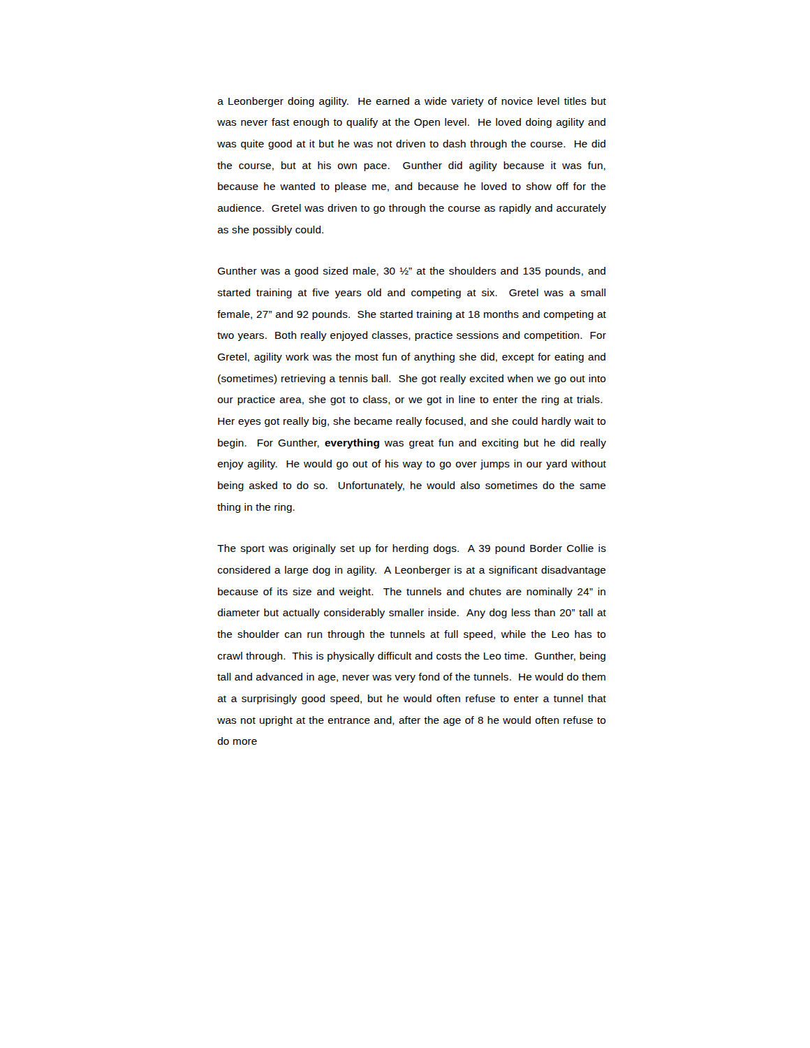a Leonberger doing agility. He earned a wide variety of novice level titles but was never fast enough to qualify at the Open level. He loved doing agility and was quite good at it but he was not driven to dash through the course. He did the course, but at his own pace. Gunther did agility because it was fun, because he wanted to please me, and because he loved to show off for the audience. Gretel was driven to go through the course as rapidly and accurately as she possibly could.
Gunther was a good sized male, 30 ½” at the shoulders and 135 pounds, and started training at five years old and competing at six. Gretel was a small female, 27” and 92 pounds. She started training at 18 months and competing at two years. Both really enjoyed classes, practice sessions and competition. For Gretel, agility work was the most fun of anything she did, except for eating and (sometimes) retrieving a tennis ball. She got really excited when we go out into our practice area, she got to class, or we got in line to enter the ring at trials. Her eyes got really big, she became really focused, and she could hardly wait to begin. For Gunther, everything was great fun and exciting but he did really enjoy agility. He would go out of his way to go over jumps in our yard without being asked to do so. Unfortunately, he would also sometimes do the same thing in the ring.
The sport was originally set up for herding dogs. A 39 pound Border Collie is considered a large dog in agility. A Leonberger is at a significant disadvantage because of its size and weight. The tunnels and chutes are nominally 24” in diameter but actually considerably smaller inside. Any dog less than 20” tall at the shoulder can run through the tunnels at full speed, while the Leo has to crawl through. This is physically difficult and costs the Leo time. Gunther, being tall and advanced in age, never was very fond of the tunnels. He would do them at a surprisingly good speed, but he would often refuse to enter a tunnel that was not upright at the entrance and, after the age of 8 he would often refuse to do more